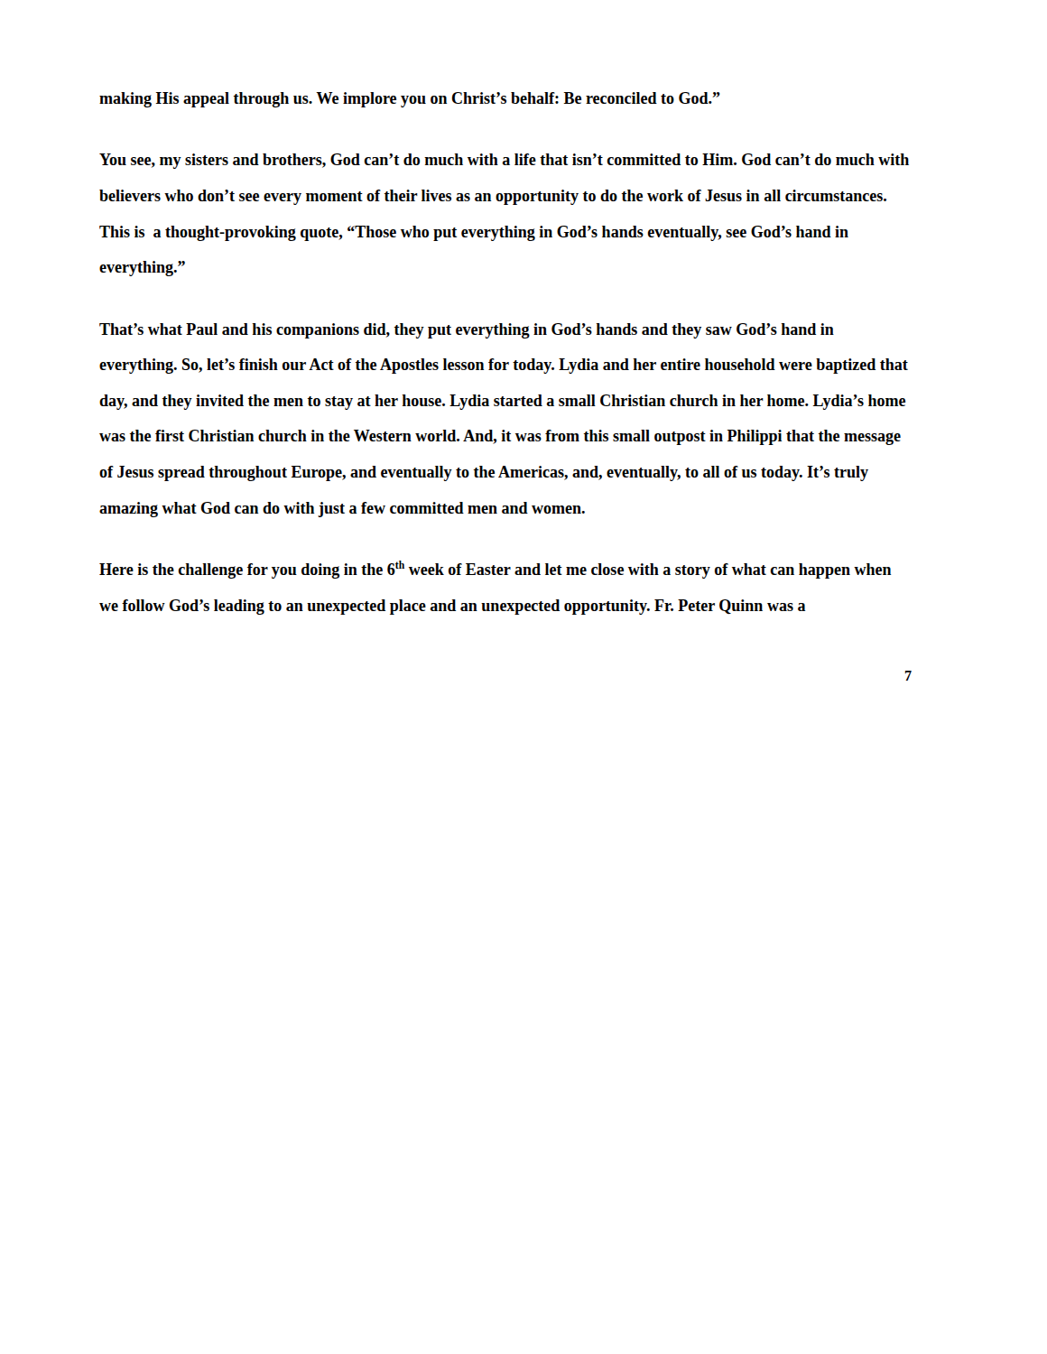making His appeal through us. We implore you on Christ’s behalf: Be reconciled to God.”
You see, my sisters and brothers, God can’t do much with a life that isn’t committed to Him. God can’t do much with believers who don’t see every moment of their lives as an opportunity to do the work of Jesus in all circumstances. This is a thought-provoking quote, “Those who put everything in God’s hands eventually, see God’s hand in everything.”
That’s what Paul and his companions did, they put everything in God’s hands and they saw God’s hand in everything. So, let’s finish our Act of the Apostles lesson for today. Lydia and her entire household were baptized that day, and they invited the men to stay at her house. Lydia started a small Christian church in her home. Lydia’s home was the first Christian church in the Western world. And, it was from this small outpost in Philippi that the message of Jesus spread throughout Europe, and eventually to the Americas, and, eventually, to all of us today. It’s truly amazing what God can do with just a few committed men and women.
Here is the challenge for you doing in the 6th week of Easter and let me close with a story of what can happen when we follow God’s leading to an unexpected place and an unexpected opportunity. Fr. Peter Quinn was a
7